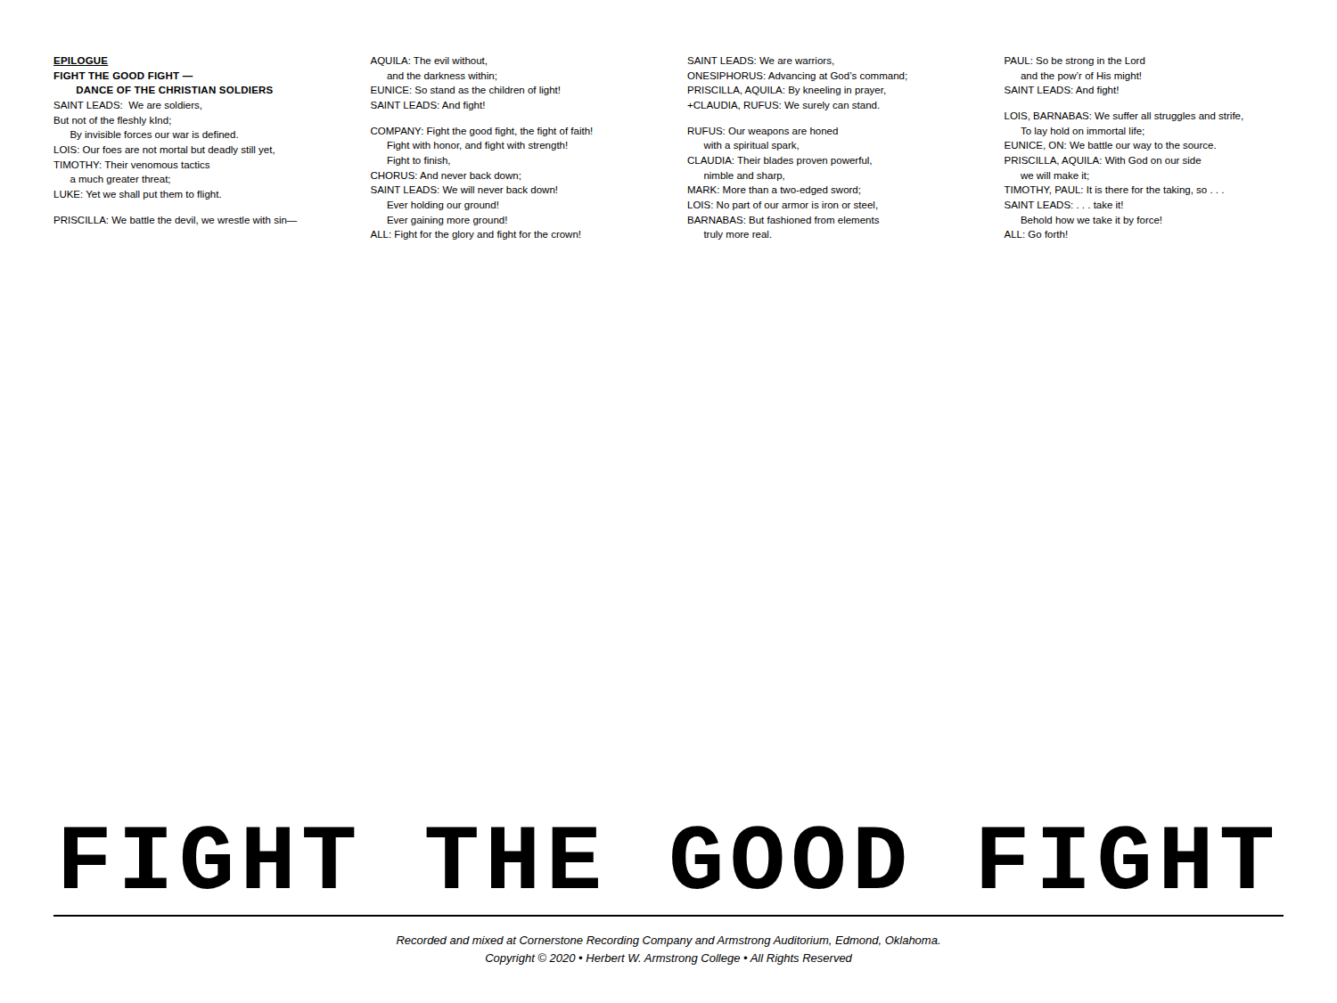EPILOGUE
FIGHT THE GOOD FIGHT — DANCE OF THE CHRISTIAN SOLDIERS
SAINT LEADS: We are soldiers,
But not of the fleshly kInd;
By invisible forces our war is defined. LOIS: Our foes are not mortal but deadly still yet,
TIMOTHY: Their venomous tactics
a much greater threat; LUKE: Yet we shall put them to flight.
PRISCILLA: We battle the devil, we wrestle with sin—
AQUILA: The evil without,
and the darkness within; EUNICE: So stand as the children of light!
SAINT LEADS: And fight!
COMPANY: Fight the good fight, the fight of faith!
Fight with honor, and fight with strength! Fight to finish, CHORUS: And never back down;
SAINT LEADS: We will never back down!
Ever holding our ground! Ever gaining more ground! ALL: Fight for the glory and fight for the crown!
SAINT LEADS: We are warriors,
ONESIPHORUS: Advancing at God’s command;
PRISCILLA, AQUILA: By kneeling in prayer,
+CLAUDIA, RUFUS: We surely can stand.
RUFUS: Our weapons are honed
with a spiritual spark, CLAUDIA: Their blades proven powerful,
nimble and sharp, MARK: More than a two-edged sword;
LOIS: No part of our armor is iron or steel,
BARNABAS: But fashioned from elements
truly more real.
PAUL: So be strong in the Lord
and the pow’r of His might! SAINT LEADS: And fight!
LOIS, BARNABAS: We suffer all struggles and strife,
To lay hold on immortal life; EUNICE, ON: We battle our way to the source.
PRISCILLA, AQUILA: With God on our side
we will make it; TIMOTHY, PAUL: It is there for the taking, so . . .
SAINT LEADS: . . . take it!
Behold how we take it by force! ALL: Go forth!
FIGHT THE GOOD FIGHT
Recorded and mixed at Cornerstone Recording Company and Armstrong Auditorium, Edmond, Oklahoma.
Copyright © 2020 • Herbert W. Armstrong College • All Rights Reserved